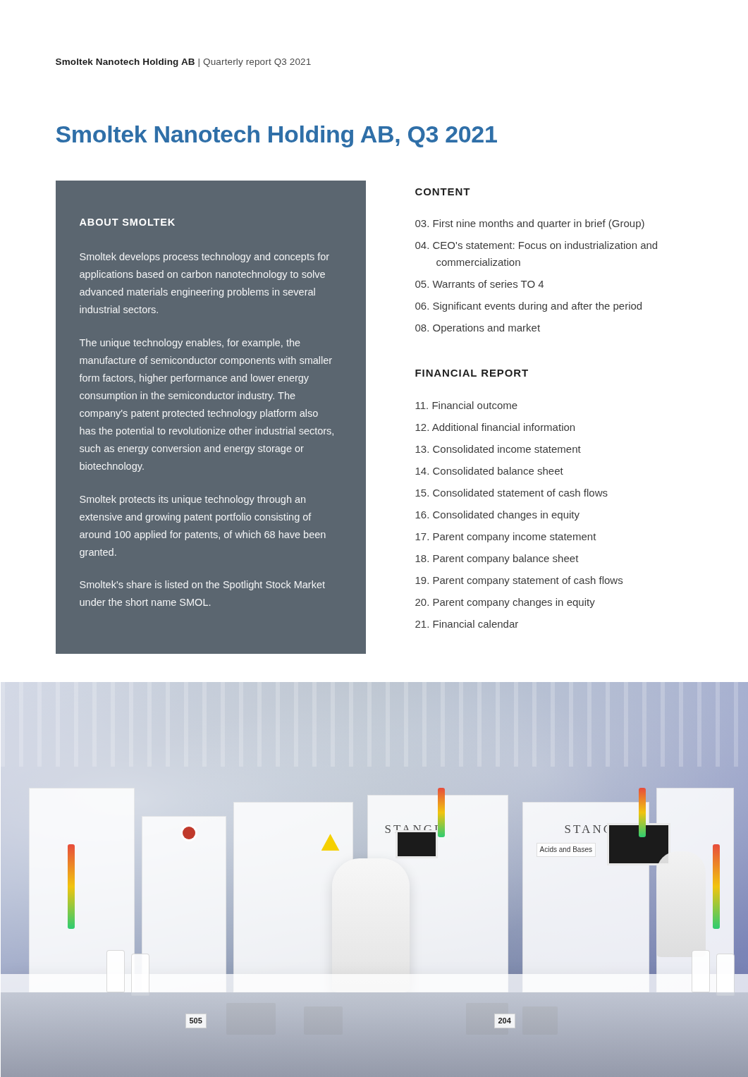Smoltek Nanotech Holding AB | Quarterly report Q3 2021
Smoltek Nanotech Holding AB, Q3 2021
About Smoltek
Smoltek develops process technology and concepts for applications based on carbon nanotechnology to solve advanced materials engineering problems in several industrial sectors.
The unique technology enables, for example, the manufacture of semiconductor components with smaller form factors, higher performance and lower energy consumption in the semiconductor industry. The company's patent protected technology platform also has the potential to revolutionize other industrial sectors, such as energy conversion and energy storage or biotechnology.
Smoltek protects its unique technology through an extensive and growing patent portfolio consisting of around 100 applied for patents, of which 68 have been granted.
Smoltek's share is listed on the Spotlight Stock Market under the short name SMOL.
Content
03. First nine months and quarter in brief (Group)
04. CEO's statement: Focus on industrialization and commercialization
05. Warrants of series TO 4
06. Significant events during and after the period
08. Operations and market
Financial report
11. Financial outcome
12. Additional financial information
13. Consolidated income statement
14. Consolidated balance sheet
15. Consolidated statement of cash flows
16. Consolidated changes in equity
17. Parent company income statement
18. Parent company balance sheet
19. Parent company statement of cash flows
20. Parent company changes in equity
21. Financial calendar
STANGL
STANGL
Acids and Bases
505
204